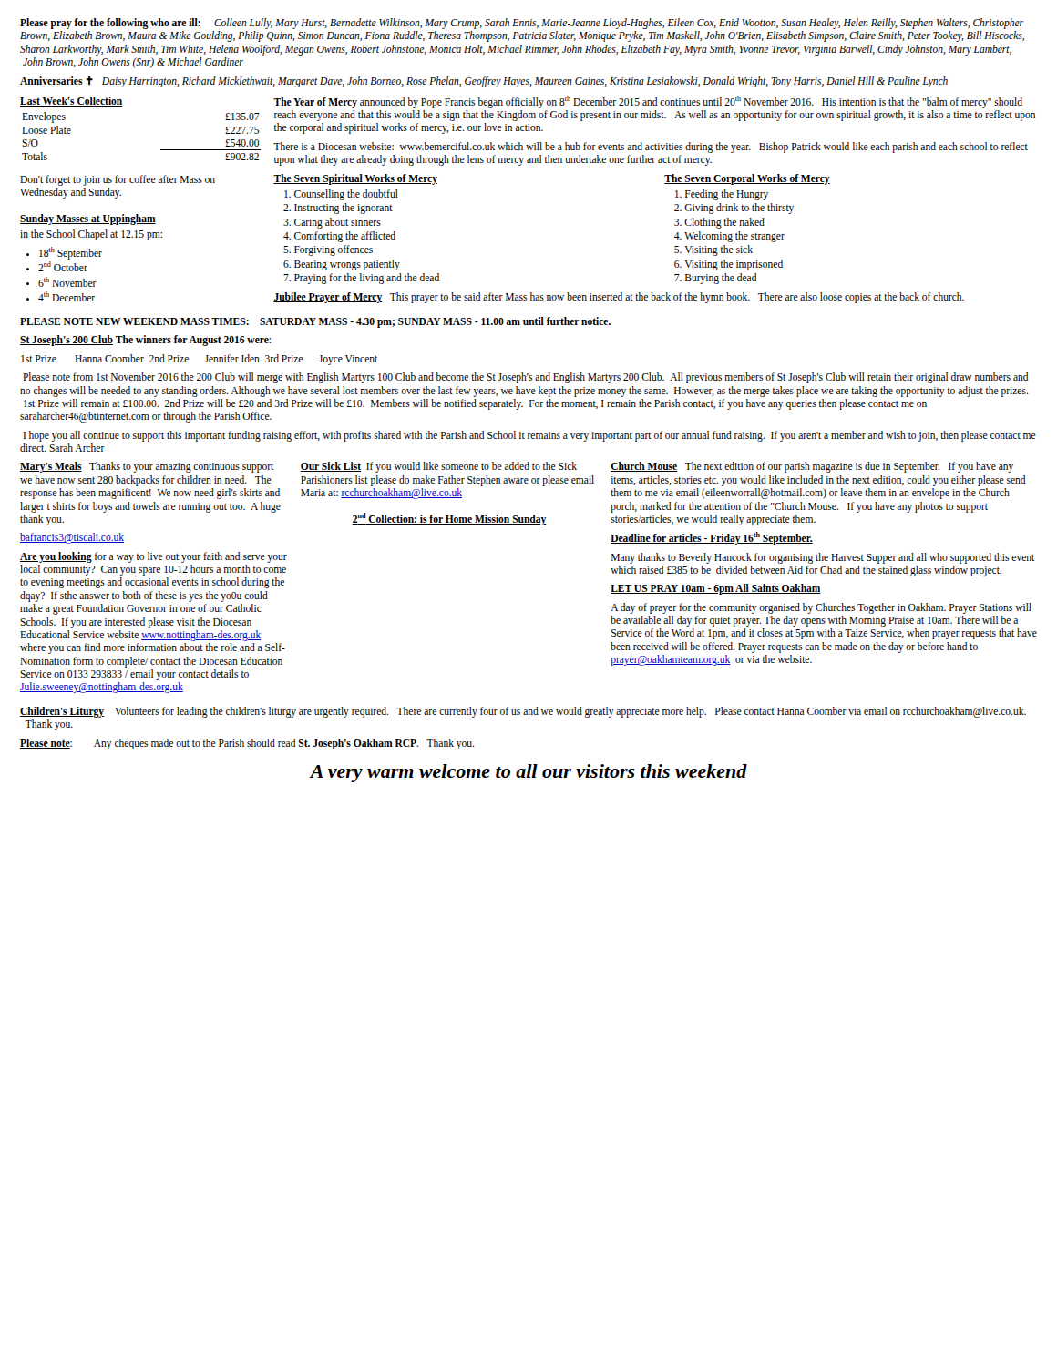Please pray for the following who are ill: Colleen Lully, Mary Hurst, Bernadette Wilkinson, Mary Crump, Sarah Ennis, Marie-Jeanne Lloyd-Hughes, Eileen Cox, Enid Wootton, Susan Healey, Helen Reilly, Stephen Walters, Christopher Brown, Elizabeth Brown, Maura & Mike Goulding, Philip Quinn, Simon Duncan, Fiona Ruddle, Theresa Thompson, Patricia Slater, Monique Pryke, Tim Maskell, John O'Brien, Elisabeth Simpson, Claire Smith, Peter Tookey, Bill Hiscocks, Sharon Larkworthy, Mark Smith, Tim White, Helena Woolford, Megan Owens, Robert Johnstone, Monica Holt, Michael Rimmer, John Rhodes, Elizabeth Fay, Myra Smith, Yvonne Trevor, Virginia Barwell, Cindy Johnston, Mary Lambert, John Brown, John Owens (Snr) & Michael Gardiner
Anniversaries ✝ Daisy Harrington, Richard Micklethwait, Margaret Dave, John Borneo, Rose Phelan, Geoffrey Hayes, Maureen Gaines, Kristina Lesiakowski, Donald Wright, Tony Harris, Daniel Hill & Pauline Lynch
Last Week's Collection
| Envelopes | £135.07 |
| Loose Plate | £227.75 |
| S/O | £540.00 |
| Totals | £902.82 |
Don't forget to join us for coffee after Mass on Wednesday and Sunday.
Sunday Masses at Uppingham
in the School Chapel at 12.15 pm:
18th September
2nd October
6th November
4th December
The Year of Mercy announced by Pope Francis began officially on 8th December 2015 and continues until 20th November 2016. His intention is that the "balm of mercy" should reach everyone and that this would be a sign that the Kingdom of God is present in our midst. As well as an opportunity for our own spiritual growth, it is also a time to reflect upon the corporal and spiritual works of mercy, i.e. our love in action.
There is a Diocesan website: www.bemerciful.co.uk which will be a hub for events and activities during the year. Bishop Patrick would like each parish and each school to reflect upon what they are already doing through the lens of mercy and then undertake one further act of mercy.
The Seven Spiritual Works of Mercy
Counselling the doubtful
Instructing the ignorant
Caring about sinners
Comforting the afflicted
Forgiving offences
Bearing wrongs patiently
Praying for the living and the dead
The Seven Corporal Works of Mercy
Feeding the Hungry
Giving drink to the thirsty
Clothing the naked
Welcoming the stranger
Visiting the sick
Visiting the imprisoned
Burying the dead
Jubilee Prayer of Mercy This prayer to be said after Mass has now been inserted at the back of the hymn book. There are also loose copies at the back of church.
PLEASE NOTE NEW WEEKEND MASS TIMES: SATURDAY MASS - 4.30 pm; SUNDAY MASS - 11.00 am until further notice.
St Joseph's 200 Club The winners for August 2016 were:
1st Prize Hanna Coomber 2nd Prize Jennifer Iden 3rd Prize Joyce Vincent
Please note from 1st November 2016 the 200 Club will merge with English Martyrs 100 Club and become the St Joseph's and English Martyrs 200 Club. All previous members of St Joseph's Club will retain their original draw numbers and no changes will be needed to any standing orders. Although we have several lost members over the last few years, we have kept the prize money the same. However, as the merge takes place we are taking the opportunity to adjust the prizes. 1st Prize will remain at £100.00. 2nd Prize will be £20 and 3rd Prize will be £10. Members will be notified separately. For the moment, I remain the Parish contact, if you have any queries then please contact me on saraharcher46@btinternet.com or through the Parish Office.
I hope you all continue to support this important funding raising effort, with profits shared with the Parish and School it remains a very important part of our annual fund raising. If you aren't a member and wish to join, then please contact me direct. Sarah Archer
Mary's Meals Thanks to your amazing continuous support we have now sent 280 backpacks for children in need. The response has been magnificent! We now need girl's skirts and larger t shirts for boys and towels are running out too. A huge thank you.
bafrancis3@tiscali.co.uk
Are you looking for a way to live out your faith and serve your local community? Can you spare 10-12 hours a month to come to evening meetings and occasional events in school during the dqay? If sthe answer to both of these is yes the yo0u could make a great Foundation Governor in one of our Catholic Schools. If you are interested please visit the Diocesan Educational Service website www.nottingham-des.org.uk where you can find more information about the role and a Self-Nomination form to complete/ contact the Diocesan Education Service on 0133 293833 / email your contact details to Julie.sweeney@nottingham-des.org.uk
Our Sick List If you would like someone to be added to the Sick Parishioners list please do make Father Stephen aware or please email Maria at: rcchurchoakham@live.co.uk
2nd Collection: is for Home Mission Sunday
Church Mouse The next edition of our parish magazine is due in September. If you have any items, articles, stories etc. you would like included in the next edition, could you either please send them to me via email (eileenworrall@hotmail.com) or leave them in an envelope in the Church porch, marked for the attention of the "Church Mouse. If you have any photos to support stories/articles, we would really appreciate them.
Deadline for articles - Friday 16th September.
Many thanks to Beverly Hancock for organising the Harvest Supper and all who supported this event which raised £385 to be divided between Aid for Chad and the stained glass window project.
LET US PRAY 10am - 6pm All Saints Oakham
A day of prayer for the community organised by Churches Together in Oakham. Prayer Stations will be available all day for quiet prayer. The day opens with Morning Praise at 10am. There will be a Service of the Word at 1pm, and it closes at 5pm with a Taize Service, when prayer requests that have been received will be offered. Prayer requests can be made on the day or before hand to prayer@oakhamteam.org.uk or via the website.
Children's Liturgy Volunteers for leading the children's liturgy are urgently required. There are currently four of us and we would greatly appreciate more help. Please contact Hanna Coomber via email on rcchurchoakham@live.co.uk. Thank you.
Please note: Any cheques made out to the Parish should read St. Joseph's Oakham RCP. Thank you.
A very warm welcome to all our visitors this weekend